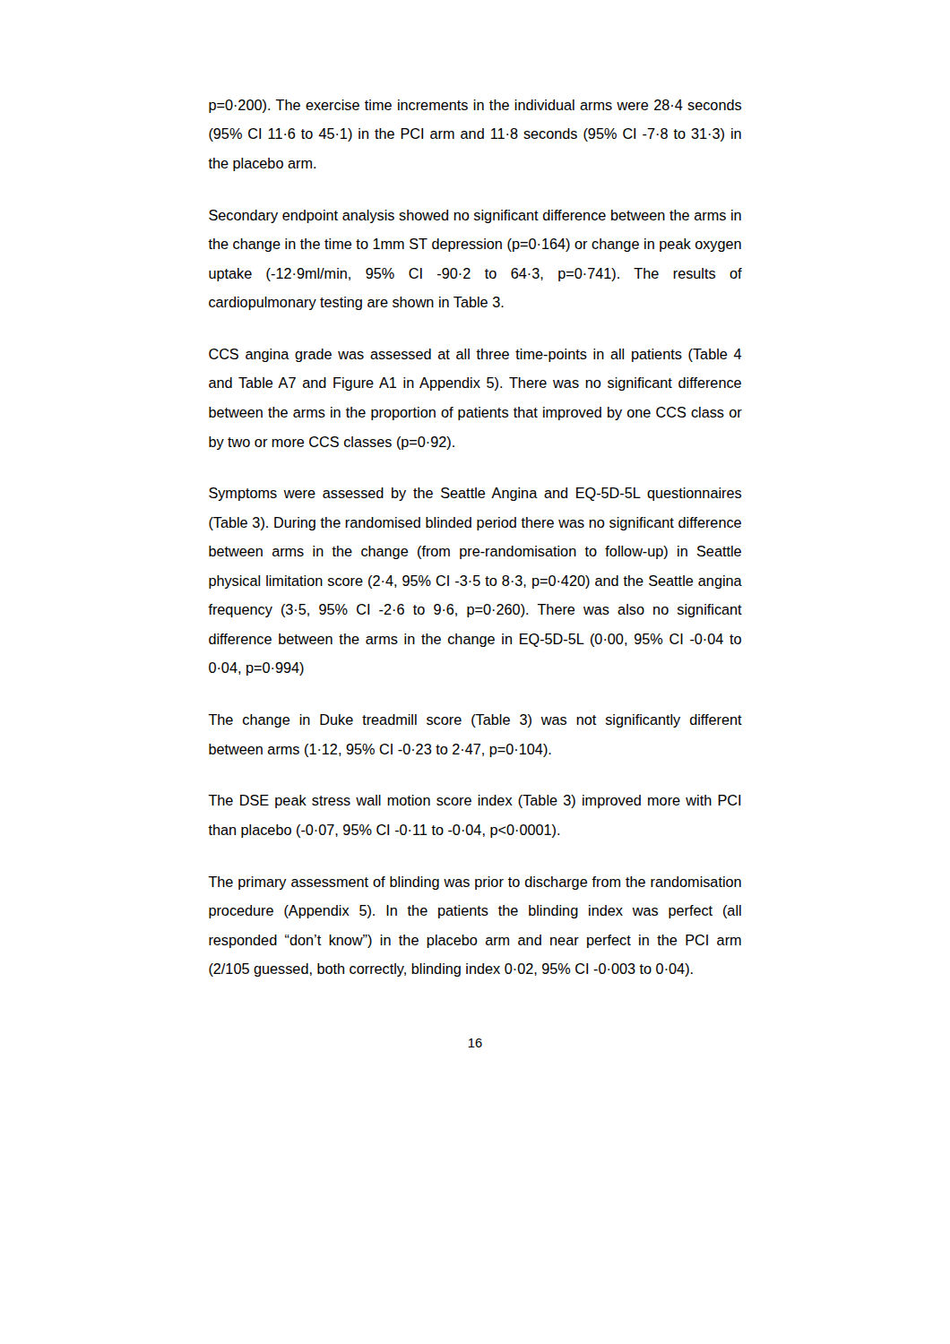p=0·200). The exercise time increments in the individual arms were 28·4 seconds (95% CI 11·6 to 45·1) in the PCI arm and 11·8 seconds (95% CI -7·8 to 31·3) in the placebo arm.
Secondary endpoint analysis showed no significant difference between the arms in the change in the time to 1mm ST depression (p=0·164) or change in peak oxygen uptake (-12·9ml/min, 95% CI -90·2 to 64·3, p=0·741). The results of cardiopulmonary testing are shown in Table 3.
CCS angina grade was assessed at all three time-points in all patients (Table 4 and Table A7 and Figure A1 in Appendix 5). There was no significant difference between the arms in the proportion of patients that improved by one CCS class or by two or more CCS classes (p=0·92).
Symptoms were assessed by the Seattle Angina and EQ-5D-5L questionnaires (Table 3). During the randomised blinded period there was no significant difference between arms in the change (from pre-randomisation to follow-up) in Seattle physical limitation score (2·4, 95% CI -3·5 to 8·3, p=0·420) and the Seattle angina frequency (3·5, 95% CI -2·6 to 9·6, p=0·260). There was also no significant difference between the arms in the change in EQ-5D-5L (0·00, 95% CI -0·04 to 0·04, p=0·994)
The change in Duke treadmill score (Table 3) was not significantly different between arms (1·12, 95% CI -0·23 to 2·47, p=0·104).
The DSE peak stress wall motion score index (Table 3) improved more with PCI than placebo (-0·07, 95% CI -0·11 to -0·04, p<0·0001).
The primary assessment of blinding was prior to discharge from the randomisation procedure (Appendix 5). In the patients the blinding index was perfect (all responded “don’t know”) in the placebo arm and near perfect in the PCI arm (2/105 guessed, both correctly, blinding index 0·02, 95% CI -0·003 to 0·04).
16